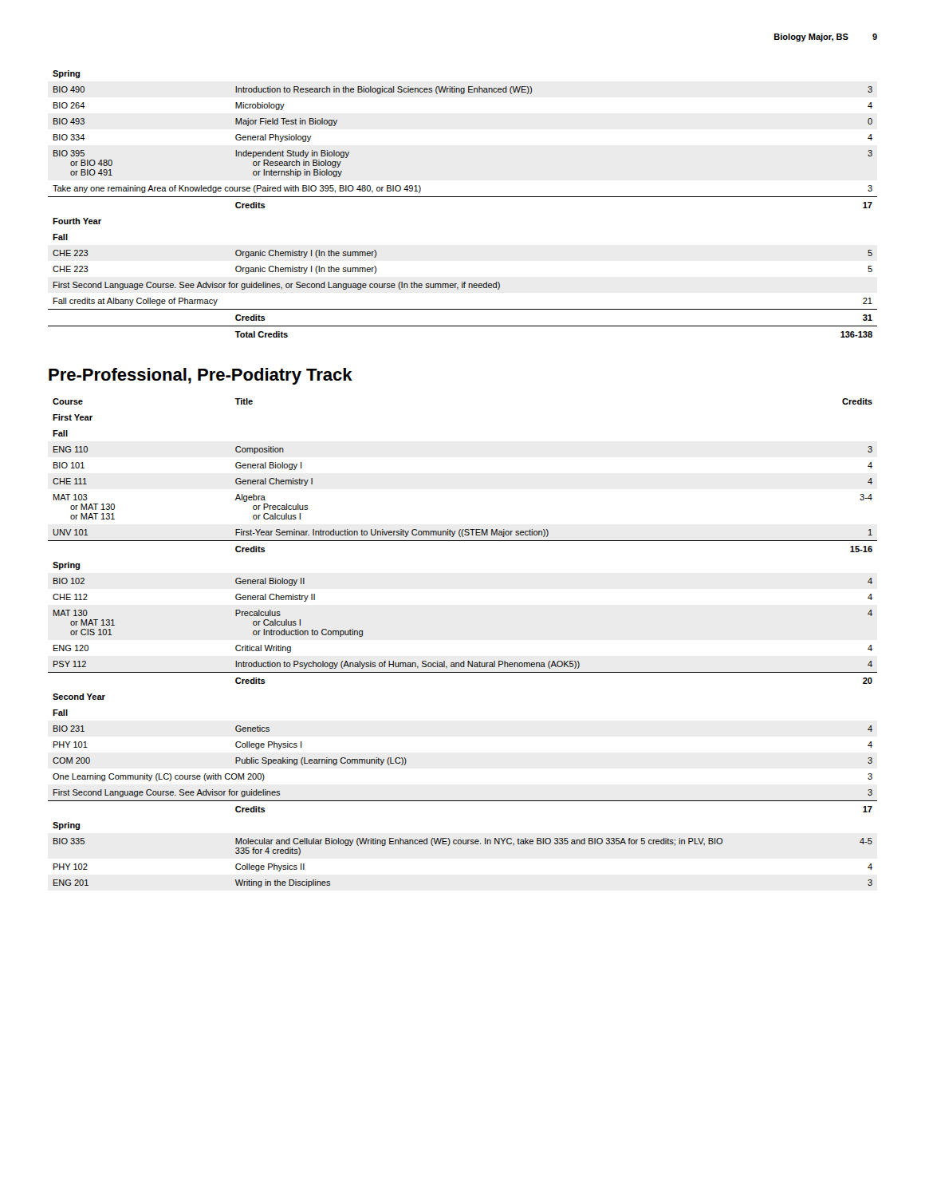Biology Major, BS9
| Spring |
| BIO 490 | Introduction to Research in the Biological Sciences (Writing Enhanced (WE)) | 3 |
| BIO 264 | Microbiology | 4 |
| BIO 493 | Major Field Test in Biology | 0 |
| BIO 334 | General Physiology | 4 |
| BIO 395 or BIO 480 or BIO 491 | Independent Study in Biology or Research in Biology or Internship in Biology | 3 |
| Take any one remaining Area of Knowledge course (Paired with BIO 395, BIO 480, or BIO 491) | 3 |
| | Credits | 17 |
| Fourth Year |
| Fall |
| CHE 223 | Organic Chemistry I (In the summer) | 5 |
| CHE 223 | Organic Chemistry I (In the summer) | 5 |
| First Second Language Course. See Advisor for guidelines, or Second Language course (In the summer, if needed) | |
| Fall credits at Albany College of Pharmacy | 21 |
| | Credits | 31 |
| | Total Credits | 136-138 |
Pre-Professional, Pre-Podiatry Track
| Course | Title | Credits |
| First Year |
| Fall |
| ENG 110 | Composition | 3 |
| BIO 101 | General Biology I | 4 |
| CHE 111 | General Chemistry I | 4 |
| MAT 103 or MAT 130 or MAT 131 | Algebra or Precalculus or Calculus I | 3-4 |
| UNV 101 | First-Year Seminar. Introduction to University Community ((STEM Major section)) | 1 |
| | Credits | 15-16 |
| Spring |
| BIO 102 | General Biology II | 4 |
| CHE 112 | General Chemistry II | 4 |
| MAT 130 or MAT 131 or CIS 101 | Precalculus or Calculus I or Introduction to Computing | 4 |
| ENG 120 | Critical Writing | 4 |
| PSY 112 | Introduction to Psychology (Analysis of Human, Social, and Natural Phenomena (AOK5)) | 4 |
| | Credits | 20 |
| Second Year |
| Fall |
| BIO 231 | Genetics | 4 |
| PHY 101 | College Physics I | 4 |
| COM 200 | Public Speaking (Learning Community (LC)) | 3 |
| One Learning Community (LC) course (with COM 200) | 3 |
| First Second Language Course. See Advisor for guidelines | 3 |
| | Credits | 17 |
| Spring |
| BIO 335 | Molecular and Cellular Biology (Writing Enhanced (WE) course. In NYC, take BIO 335 and BIO 335A for 5 credits; in PLV, BIO 335 for 4 credits) | 4-5 |
| PHY 102 | College Physics II | 4 |
| ENG 201 | Writing in the Disciplines | 3 |